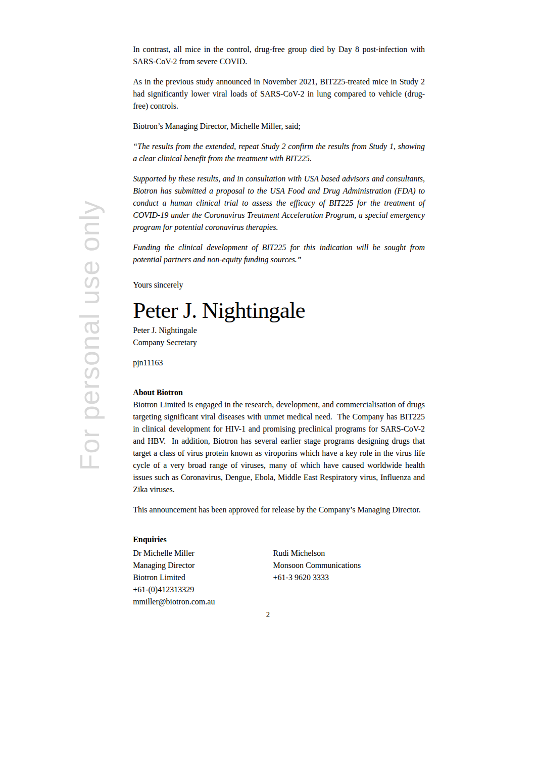For personal use only
In contrast, all mice in the control, drug-free group died by Day 8 post-infection with SARS-CoV-2 from severe COVID.
As in the previous study announced in November 2021, BIT225-treated mice in Study 2 had significantly lower viral loads of SARS-CoV-2 in lung compared to vehicle (drug-free) controls.
Biotron’s Managing Director, Michelle Miller, said;
“The results from the extended, repeat Study 2 confirm the results from Study 1, showing a clear clinical benefit from the treatment with BIT225.
Supported by these results, and in consultation with USA based advisors and consultants, Biotron has submitted a proposal to the USA Food and Drug Administration (FDA) to conduct a human clinical trial to assess the efficacy of BIT225 for the treatment of COVID-19 under the Coronavirus Treatment Acceleration Program, a special emergency program for potential coronavirus therapies.
Funding the clinical development of BIT225 for this indication will be sought from potential partners and non-equity funding sources.”
Yours sincerely
Peter J. Nightingale
Peter J. Nightingale
Company Secretary
pjn11163
About Biotron
Biotron Limited is engaged in the research, development, and commercialisation of drugs targeting significant viral diseases with unmet medical need. The Company has BIT225 in clinical development for HIV-1 and promising preclinical programs for SARS-CoV-2 and HBV. In addition, Biotron has several earlier stage programs designing drugs that target a class of virus protein known as viroporins which have a key role in the virus life cycle of a very broad range of viruses, many of which have caused worldwide health issues such as Coronavirus, Dengue, Ebola, Middle East Respiratory virus, Influenza and Zika viruses.
This announcement has been approved for release by the Company’s Managing Director.
Enquiries
| Dr Michelle Miller | Rudi Michelson |
| Managing Director | Monsoon Communications |
| Biotron Limited | +61-3 9620 3333 |
| +61-(0)412313329 | |
| mmiller@biotron.com.au | |
2